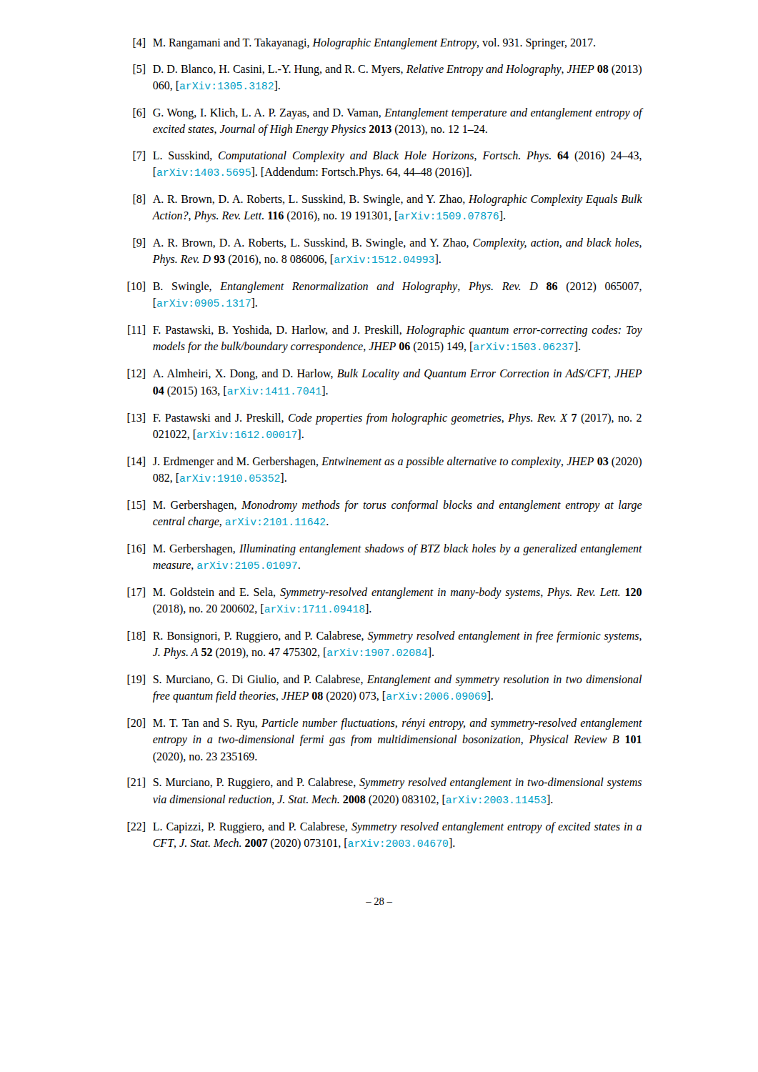M. Rangamani and T. Takayanagi, Holographic Entanglement Entropy, vol. 931. Springer, 2017.
D. D. Blanco, H. Casini, L.-Y. Hung, and R. C. Myers, Relative Entropy and Holography, JHEP 08 (2013) 060, [arXiv:1305.3182].
G. Wong, I. Klich, L. A. P. Zayas, and D. Vaman, Entanglement temperature and entanglement entropy of excited states, Journal of High Energy Physics 2013 (2013), no. 12 1–24.
L. Susskind, Computational Complexity and Black Hole Horizons, Fortsch. Phys. 64 (2016) 24–43, [arXiv:1403.5695]. [Addendum: Fortsch.Phys. 64, 44–48 (2016)].
A. R. Brown, D. A. Roberts, L. Susskind, B. Swingle, and Y. Zhao, Holographic Complexity Equals Bulk Action?, Phys. Rev. Lett. 116 (2016), no. 19 191301, [arXiv:1509.07876].
A. R. Brown, D. A. Roberts, L. Susskind, B. Swingle, and Y. Zhao, Complexity, action, and black holes, Phys. Rev. D 93 (2016), no. 8 086006, [arXiv:1512.04993].
B. Swingle, Entanglement Renormalization and Holography, Phys. Rev. D 86 (2012) 065007, [arXiv:0905.1317].
F. Pastawski, B. Yoshida, D. Harlow, and J. Preskill, Holographic quantum error-correcting codes: Toy models for the bulk/boundary correspondence, JHEP 06 (2015) 149, [arXiv:1503.06237].
A. Almheiri, X. Dong, and D. Harlow, Bulk Locality and Quantum Error Correction in AdS/CFT, JHEP 04 (2015) 163, [arXiv:1411.7041].
F. Pastawski and J. Preskill, Code properties from holographic geometries, Phys. Rev. X 7 (2017), no. 2 021022, [arXiv:1612.00017].
J. Erdmenger and M. Gerbershagen, Entwinement as a possible alternative to complexity, JHEP 03 (2020) 082, [arXiv:1910.05352].
M. Gerbershagen, Monodromy methods for torus conformal blocks and entanglement entropy at large central charge, arXiv:2101.11642.
M. Gerbershagen, Illuminating entanglement shadows of BTZ black holes by a generalized entanglement measure, arXiv:2105.01097.
M. Goldstein and E. Sela, Symmetry-resolved entanglement in many-body systems, Phys. Rev. Lett. 120 (2018), no. 20 200602, [arXiv:1711.09418].
R. Bonsignori, P. Ruggiero, and P. Calabrese, Symmetry resolved entanglement in free fermionic systems, J. Phys. A 52 (2019), no. 47 475302, [arXiv:1907.02084].
S. Murciano, G. Di Giulio, and P. Calabrese, Entanglement and symmetry resolution in two dimensional free quantum field theories, JHEP 08 (2020) 073, [arXiv:2006.09069].
M. T. Tan and S. Ryu, Particle number fluctuations, rényi entropy, and symmetry-resolved entanglement entropy in a two-dimensional fermi gas from multidimensional bosonization, Physical Review B 101 (2020), no. 23 235169.
S. Murciano, P. Ruggiero, and P. Calabrese, Symmetry resolved entanglement in two-dimensional systems via dimensional reduction, J. Stat. Mech. 2008 (2020) 083102, [arXiv:2003.11453].
L. Capizzi, P. Ruggiero, and P. Calabrese, Symmetry resolved entanglement entropy of excited states in a CFT, J. Stat. Mech. 2007 (2020) 073101, [arXiv:2003.04670].
– 28 –